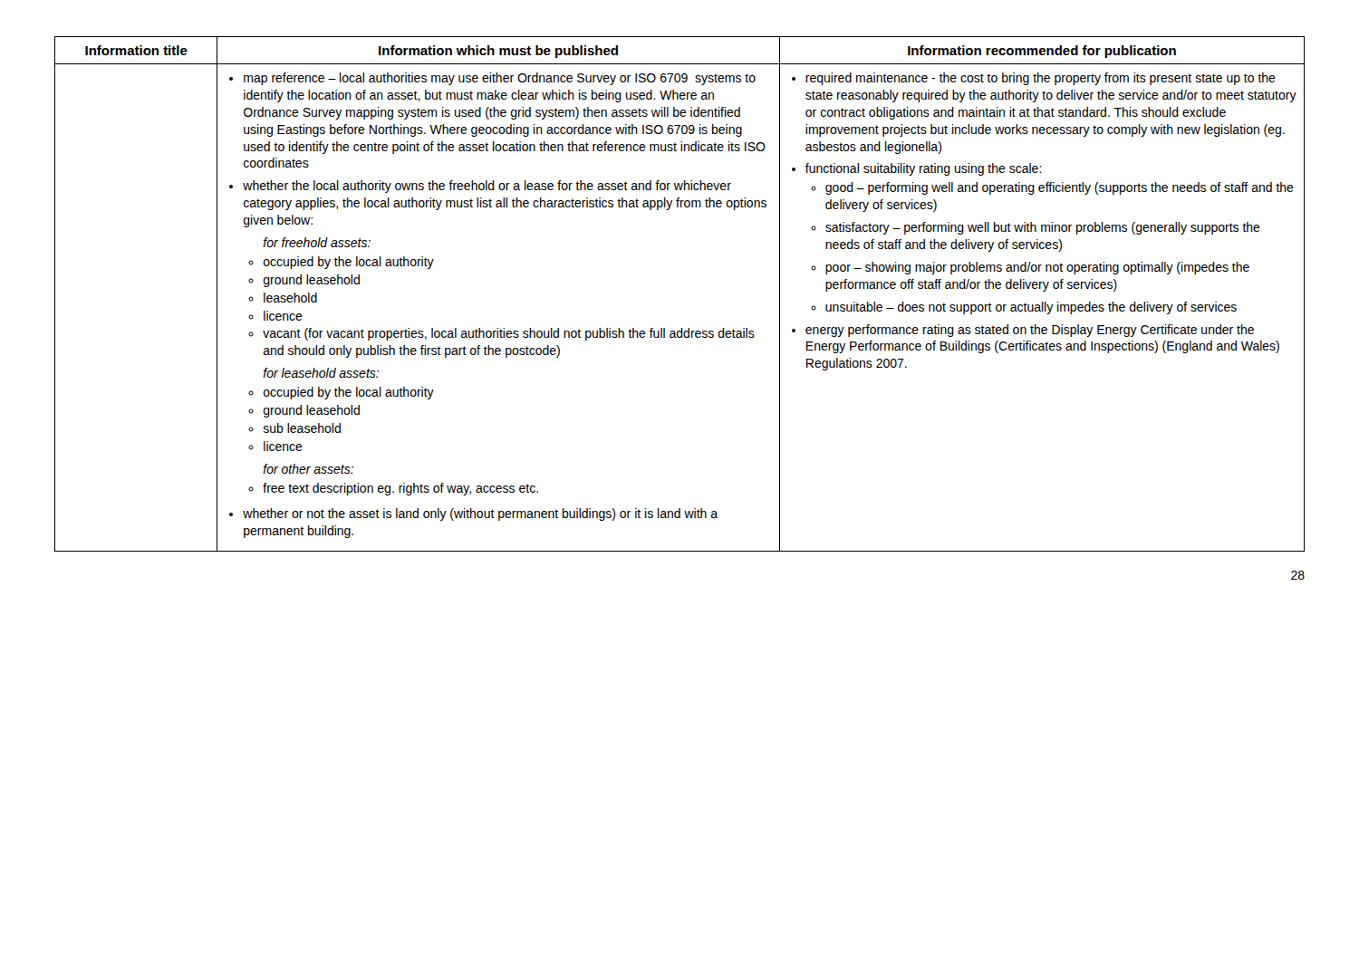| Information title | Information which must be published | Information recommended for publication |
| --- | --- | --- |
| | map reference – local authorities may use either Ordnance Survey or ISO 6709 systems to identify the location of an asset, but must make clear which is being used. Where an Ordnance Survey mapping system is used (the grid system) then assets will be identified using Eastings before Northings. Where geocoding in accordance with ISO 6709 is being used to identify the centre point of the asset location then that reference must indicate its ISO coordinates whether the local authority owns the freehold or a lease for the asset and for whichever category applies, the local authority must list all the characteristics that apply from the options given below: for freehold assets: occupied by the local authority ground leasehold leasehold licence vacant (for vacant properties, local authorities should not publish the full address details and should only publish the first part of the postcode) for leasehold assets: occupied by the local authority ground leasehold sub leasehold licence for other assets: free text description eg. rights of way, access etc. whether or not the asset is land only (without permanent buildings) or it is land with a permanent building. | required maintenance - the cost to bring the property from its present state up to the state reasonably required by the authority to deliver the service and/or to meet statutory or contract obligations and maintain it at that standard. This should exclude improvement projects but include works necessary to comply with new legislation (eg. asbestos and legionella) functional suitability rating using the scale: good – performing well and operating efficiently (supports the needs of staff and the delivery of services) satisfactory – performing well but with minor problems (generally supports the needs of staff and the delivery of services) poor – showing major problems and/or not operating optimally (impedes the performance off staff and/or the delivery of services) unsuitable – does not support or actually impedes the delivery of services energy performance rating as stated on the Display Energy Certificate under the Energy Performance of Buildings (Certificates and Inspections) (England and Wales) Regulations 2007. |
28